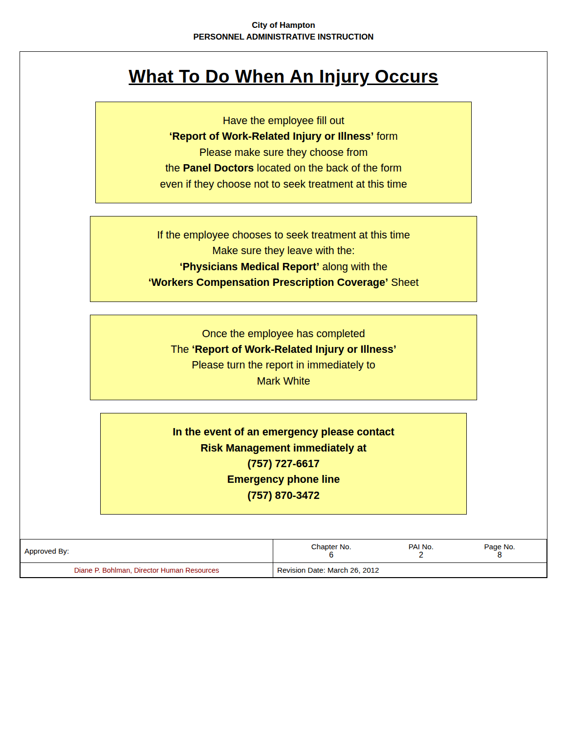City of Hampton
PERSONNEL ADMINISTRATIVE INSTRUCTION
What To Do When An Injury Occurs
Have the employee fill out
‘Report of Work-Related Injury or Illness’ form
Please make sure they choose from
the Panel Doctors located on the back of the form
even if they choose not to seek treatment at this time
If the employee chooses to seek treatment at this time
Make sure they leave with the:
‘Physicians Medical Report’ along with the
‘Workers Compensation Prescription Coverage’ Sheet
Once the employee has completed
The ‘Report of Work-Related Injury or Illness’
Please turn the report in immediately to
Mark White
In the event of an emergency please contact
Risk Management immediately at
(757) 727-6617
Emergency phone line
(757) 870-3472
| Approved By: | / Chapter No. / PAI No. / Page No. / / 6 / 2 / 8 / |
| Diane P. Bohlman, Director Human Resources | Revision Date: March 26, 2012 |